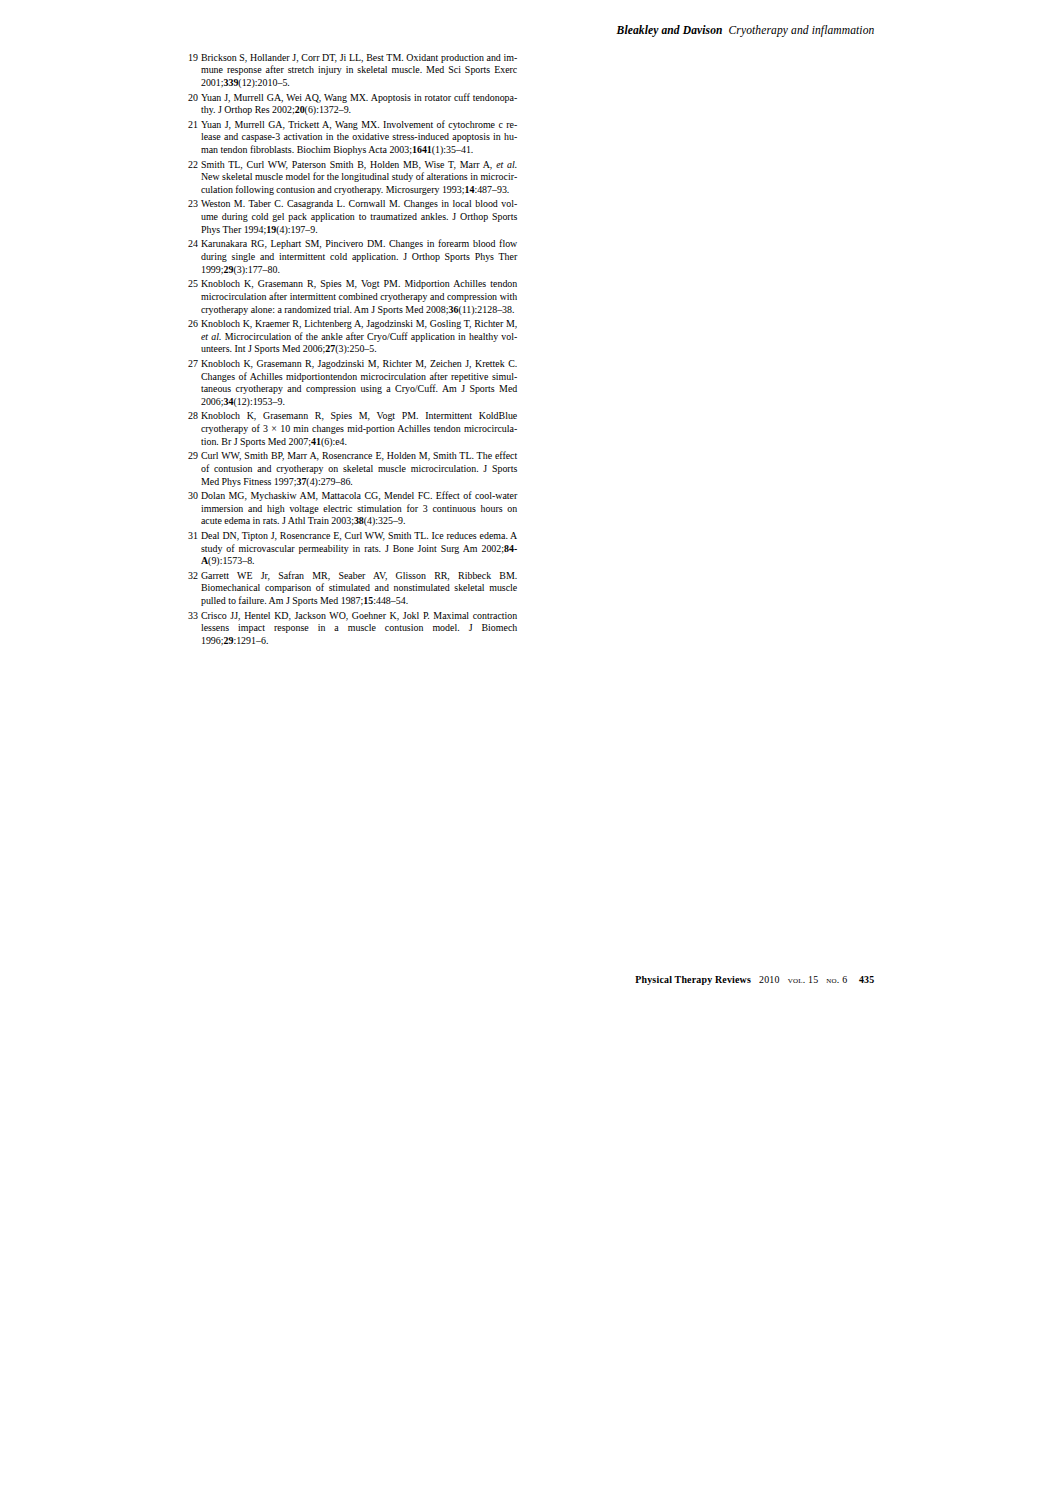Bleakley and Davison Cryotherapy and inflammation
Brickson S, Hollander J, Corr DT, Ji LL, Best TM. Oxidant production and immune response after stretch injury in skeletal muscle. Med Sci Sports Exerc 2001;339(12):2010–5.
Yuan J, Murrell GA, Wei AQ, Wang MX. Apoptosis in rotator cuff tendonopathy. J Orthop Res 2002;20(6):1372–9.
Yuan J, Murrell GA, Trickett A, Wang MX. Involvement of cytochrome c release and caspase-3 activation in the oxidative stress-induced apoptosis in human tendon fibroblasts. Biochim Biophys Acta 2003;1641(1):35–41.
Smith TL, Curl WW, Paterson Smith B, Holden MB, Wise T, Marr A, et al. New skeletal muscle model for the longitudinal study of alterations in microcirculation following contusion and cryotherapy. Microsurgery 1993;14:487–93.
Weston M. Taber C. Casagranda L. Cornwall M. Changes in local blood volume during cold gel pack application to traumatized ankles. J Orthop Sports Phys Ther 1994;19(4):197–9.
Karunakara RG, Lephart SM, Pincivero DM. Changes in forearm blood flow during single and intermittent cold application. J Orthop Sports Phys Ther 1999;29(3):177–80.
Knobloch K, Grasemann R, Spies M, Vogt PM. Midportion Achilles tendon microcirculation after intermittent combined cryotherapy and compression with cryotherapy alone: a randomized trial. Am J Sports Med 2008;36(11):2128–38.
Knobloch K, Kraemer R, Lichtenberg A, Jagodzinski M, Gosling T, Richter M, et al. Microcirculation of the ankle after Cryo/Cuff application in healthy volunteers. Int J Sports Med 2006;27(3):250–5.
Knobloch K, Grasemann R, Jagodzinski M, Richter M, Zeichen J, Krettek C. Changes of Achilles midportiontendon microcirculation after repetitive simultaneous cryotherapy and compression using a Cryo/Cuff. Am J Sports Med 2006;34(12):1953–9.
Knobloch K, Grasemann R, Spies M, Vogt PM. Intermittent KoldBlue cryotherapy of 3 × 10 min changes mid-portion Achilles tendon microcirculation. Br J Sports Med 2007;41(6):e4.
Curl WW, Smith BP, Marr A, Rosencrance E, Holden M, Smith TL. The effect of contusion and cryotherapy on skeletal muscle microcirculation. J Sports Med Phys Fitness 1997;37(4):279–86.
Dolan MG, Mychaskiw AM, Mattacola CG, Mendel FC. Effect of cool-water immersion and high voltage electric stimulation for 3 continuous hours on acute edema in rats. J Athl Train 2003;38(4):325–9.
Deal DN, Tipton J, Rosencrance E, Curl WW, Smith TL. Ice reduces edema. A study of microvascular permeability in rats. J Bone Joint Surg Am 2002;84-A(9):1573–8.
Garrett WE Jr, Safran MR, Seaber AV, Glisson RR, Ribbeck BM. Biomechanical comparison of stimulated and nonstimulated skeletal muscle pulled to failure. Am J Sports Med 1987;15:448–54.
Crisco JJ, Hentel KD, Jackson WO, Goehner K, Jokl P. Maximal contraction lessens impact response in a muscle contusion model. J Biomech 1996;29:1291–6.
Physical Therapy Reviews 2010 vol. 15 no. 6 435